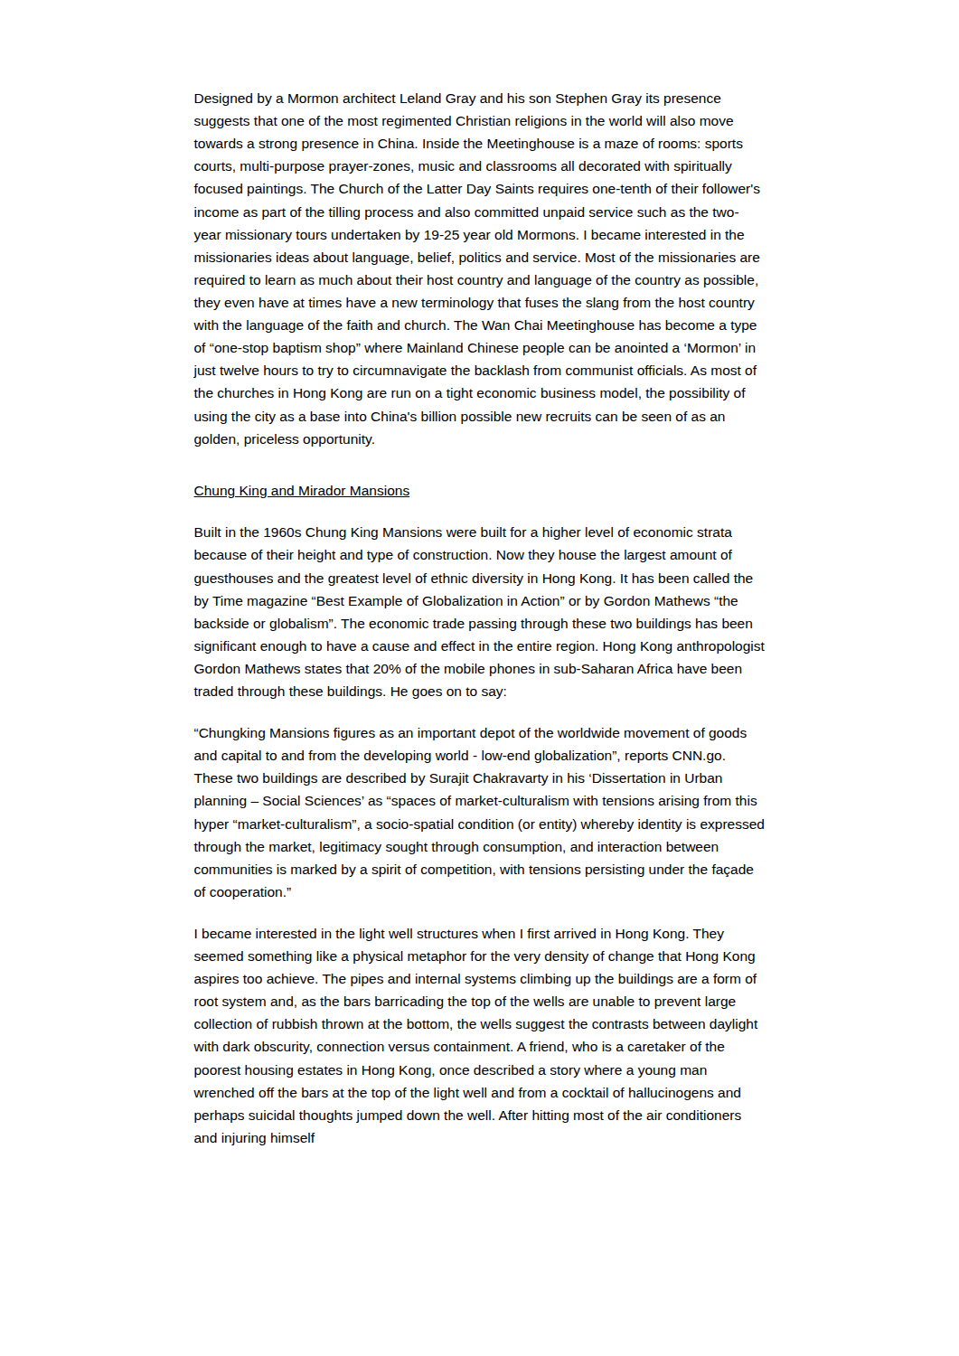Designed by a Mormon architect Leland Gray and his son Stephen Gray its presence suggests that one of the most regimented Christian religions in the world will also move towards a strong presence in China. Inside the Meetinghouse is a maze of rooms: sports courts, multi-purpose prayer-zones, music and classrooms all decorated with spiritually focused paintings. The Church of the Latter Day Saints requires one-tenth of their follower's income as part of the tilling process and also committed unpaid service such as the two-year missionary tours undertaken by 19-25 year old Mormons. I became interested in the missionaries ideas about language, belief, politics and service. Most of the missionaries are required to learn as much about their host country and language of the country as possible, they even have at times have a new terminology that fuses the slang from the host country with the language of the faith and church. The Wan Chai Meetinghouse has become a type of “one-stop baptism shop” where Mainland Chinese people can be anointed a ‘Mormon’ in just twelve hours to try to circumnavigate the backlash from communist officials. As most of the churches in Hong Kong are run on a tight economic business model, the possibility of using the city as a base into China's billion possible new recruits can be seen of as an golden, priceless opportunity.
Chung King and Mirador Mansions
Built in the 1960s Chung King Mansions were built for a higher level of economic strata because of their height and type of construction. Now they house the largest amount of guesthouses and the greatest level of ethnic diversity in Hong Kong. It has been called the by Time magazine “Best Example of Globalization in Action” or by Gordon Mathews “the backside or globalism”. The economic trade passing through these two buildings has been significant enough to have a cause and effect in the entire region. Hong Kong anthropologist Gordon Mathews states that 20% of the mobile phones in sub-Saharan Africa have been traded through these buildings. He goes on to say:
“Chungking Mansions figures as an important depot of the worldwide movement of goods and capital to and from the developing world - low-end globalization”, reports CNN.go. These two buildings are described by Surajit Chakravarty in his ‘Dissertation in Urban planning – Social Sciences’ as “spaces of market-culturalism with tensions arising from this hyper “market-culturalism”, a socio-spatial condition (or entity) whereby identity is expressed through the market, legitimacy sought through consumption, and interaction between communities is marked by a spirit of competition, with tensions persisting under the façade of cooperation.”
I became interested in the light well structures when I first arrived in Hong Kong. They seemed something like a physical metaphor for the very density of change that Hong Kong aspires too achieve. The pipes and internal systems climbing up the buildings are a form of root system and, as the bars barricading the top of the wells are unable to prevent large collection of rubbish thrown at the bottom, the wells suggest the contrasts between daylight with dark obscurity, connection versus containment. A friend, who is a caretaker of the poorest housing estates in Hong Kong, once described a story where a young man wrenched off the bars at the top of the light well and from a cocktail of hallucinogens and perhaps suicidal thoughts jumped down the well. After hitting most of the air conditioners and injuring himself